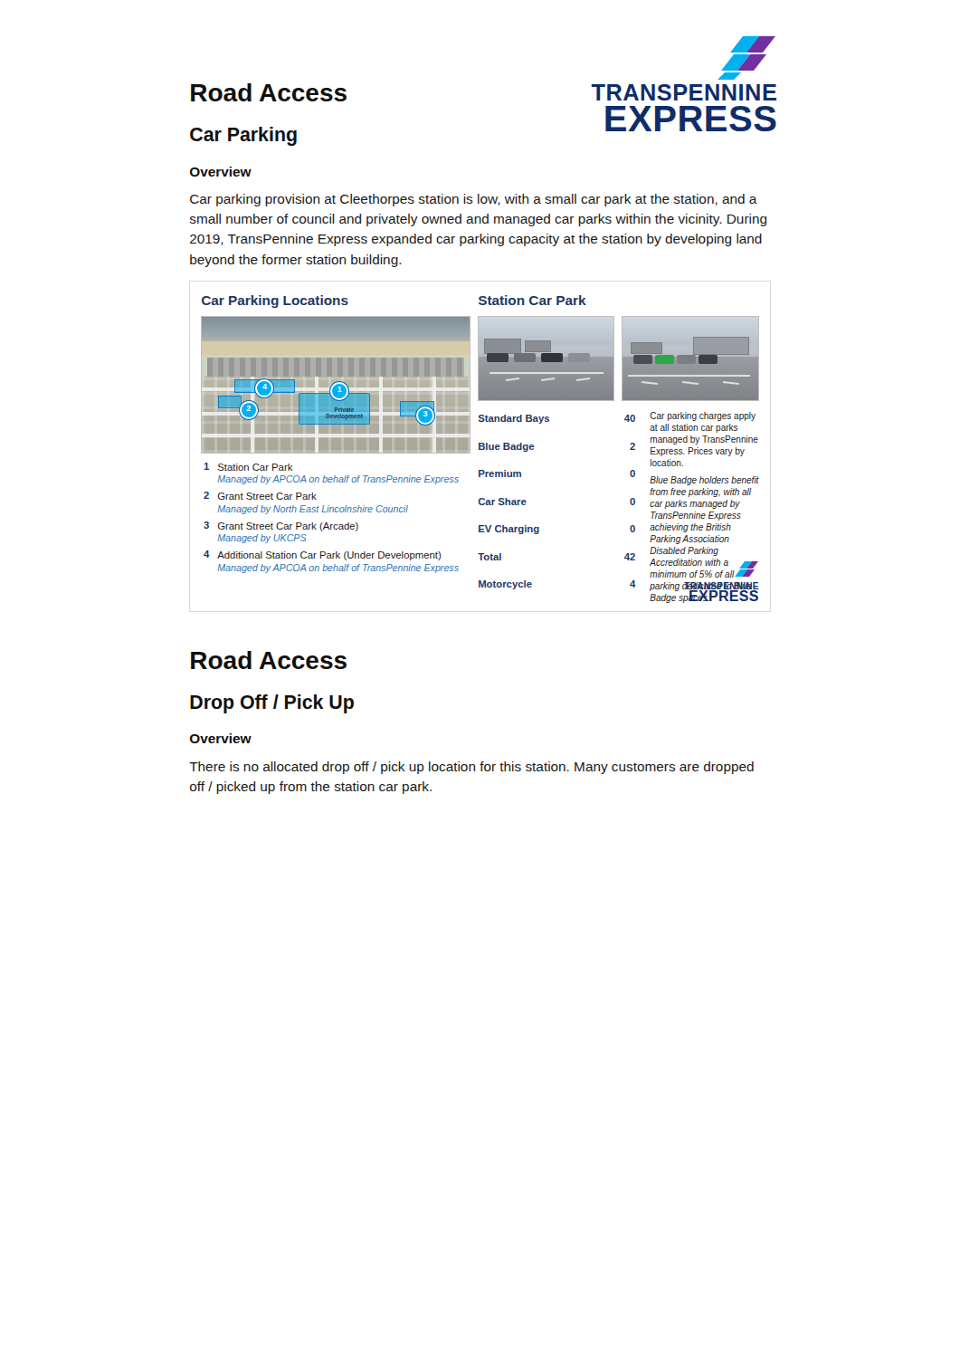TRANSPENNINE EXPRESS
Road Access
Car Parking
Overview
Car parking provision at Cleethorpes station is low, with a small car park at the station, and a small number of council and privately owned and managed car parks within the vicinity. During 2019, TransPennine Express expanded car parking capacity at the station by developing land beyond the former station building.
Car Parking Locations
1
2
3
4
Private
Development
1
Station Car Park Managed by APCOA on behalf of TransPennine Express
2
Grant Street Car Park Managed by North East Lincolnshire Council
3
Grant Street Car Park (Arcade) Managed by UKCPS
4
Additional Station Car Park (Under Development) Managed by APCOA on behalf of TransPennine Express
Station Car Park
| Standard Bays | 40 |
| Blue Badge | 2 |
| Premium | 0 |
| Car Share | 0 |
| EV Charging | 0 |
| Total | 42 |
| Motorcycle | 4 |
Car parking charges apply at all station car parks managed by TransPennine Express. Prices vary by location. Blue Badge holders benefit from free parking, with all car parks managed by TransPennine Express achieving the British Parking Association Disabled Parking Accreditation with a minimum of 5% of all parking dedicated to Blue Badge spaces.
TRANSPENNINE EXPRESS
Road Access
Drop Off / Pick Up
Overview
There is no allocated drop off / pick up location for this station. Many customers are dropped off / picked up from the station car park.